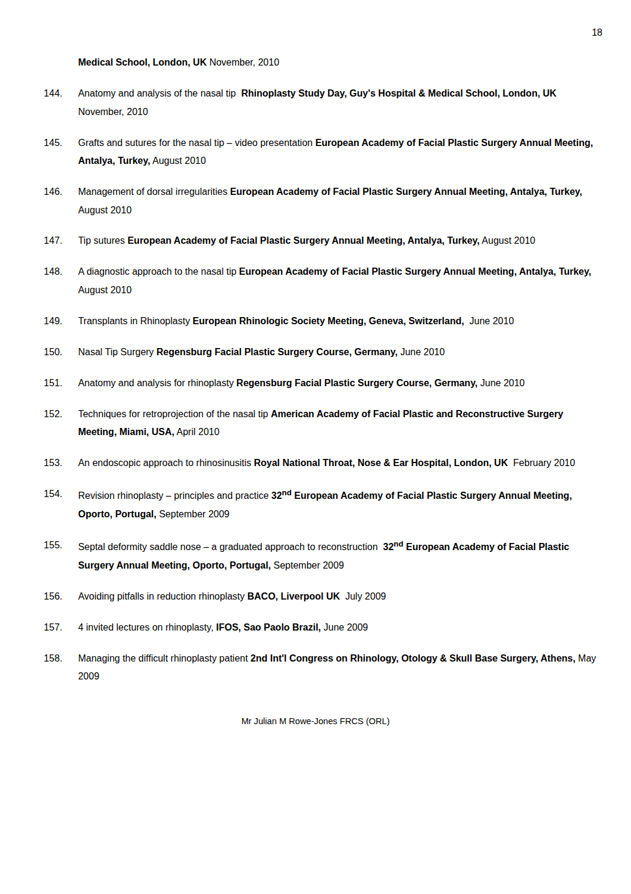18
Medical School, London, UK November, 2010
144. Anatomy and analysis of the nasal tip Rhinoplasty Study Day, Guy's Hospital & Medical School, London, UK November, 2010
145. Grafts and sutures for the nasal tip – video presentation European Academy of Facial Plastic Surgery Annual Meeting, Antalya, Turkey, August 2010
146. Management of dorsal irregularities European Academy of Facial Plastic Surgery Annual Meeting, Antalya, Turkey, August 2010
147. Tip sutures European Academy of Facial Plastic Surgery Annual Meeting, Antalya, Turkey, August 2010
148. A diagnostic approach to the nasal tip European Academy of Facial Plastic Surgery Annual Meeting, Antalya, Turkey, August 2010
149. Transplants in Rhinoplasty European Rhinologic Society Meeting, Geneva, Switzerland, June 2010
150. Nasal Tip Surgery Regensburg Facial Plastic Surgery Course, Germany, June 2010
151. Anatomy and analysis for rhinoplasty Regensburg Facial Plastic Surgery Course, Germany, June 2010
152. Techniques for retroprojection of the nasal tip American Academy of Facial Plastic and Reconstructive Surgery Meeting, Miami, USA, April 2010
153. An endoscopic approach to rhinosinusitis Royal National Throat, Nose & Ear Hospital, London, UK February 2010
154. Revision rhinoplasty – principles and practice 32nd European Academy of Facial Plastic Surgery Annual Meeting, Oporto, Portugal, September 2009
155. Septal deformity saddle nose – a graduated approach to reconstruction 32nd European Academy of Facial Plastic Surgery Annual Meeting, Oporto, Portugal, September 2009
156. Avoiding pitfalls in reduction rhinoplasty BACO, Liverpool UK July 2009
157. 4 invited lectures on rhinoplasty, IFOS, Sao Paolo Brazil, June 2009
158. Managing the difficult rhinoplasty patient 2nd Int'l Congress on Rhinology, Otology & Skull Base Surgery, Athens, May 2009
Mr Julian M Rowe-Jones FRCS (ORL)